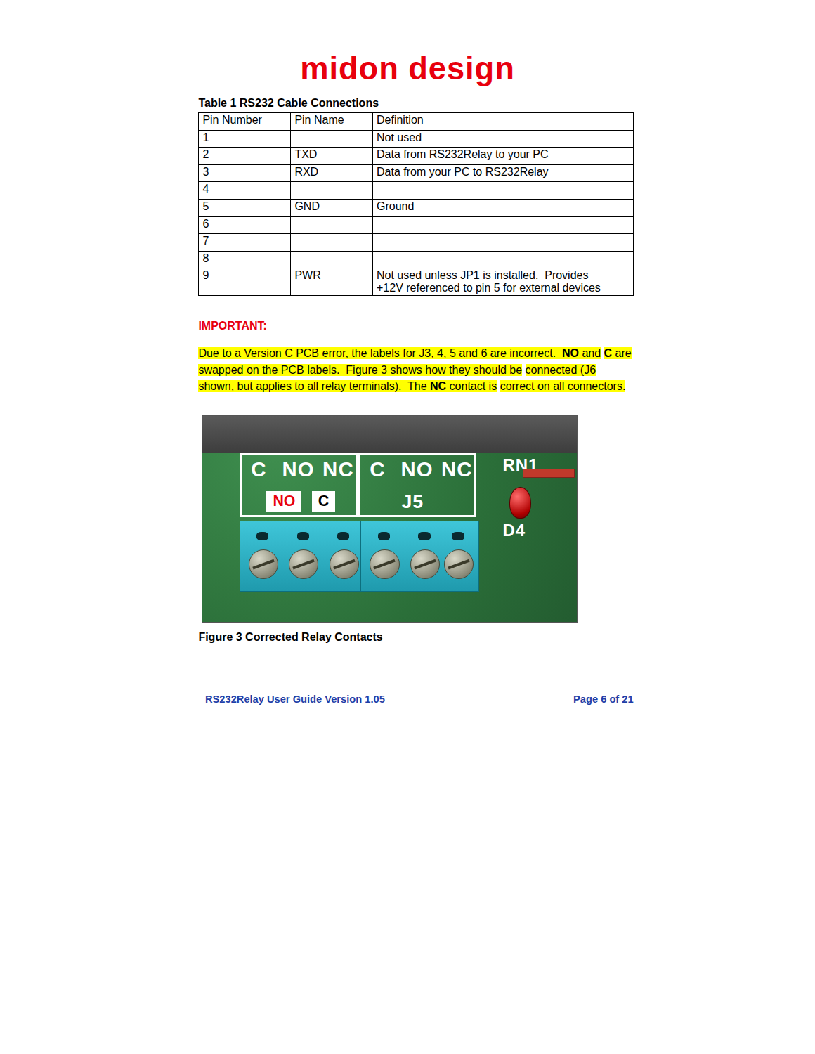midon design
Table 1 RS232 Cable Connections
| Pin Number | Pin Name | Definition |
| 1 | | Not used |
| 2 | TXD | Data from RS232Relay to your PC |
| 3 | RXD | Data from your PC to RS232Relay |
| 4 | | |
| 5 | GND | Ground |
| 6 | | |
| 7 | | |
| 8 | | |
| 9 | PWR | Not used unless JP1 is installed. Provides +12V referenced to pin 5 for external devices |
IMPORTANT:
Due to a Version C PCB error, the labels for J3, 4, 5 and 6 are incorrect. NO and C are swapped on the PCB labels. Figure 3 shows how they should be connected (J6 shown, but applies to all relay terminals). The NC contact is correct on all connectors.
C
NO
NC
C
NO
NC
J5
RN1
D4
NO
C
Figure 3 Corrected Relay Contacts
RS232Relay User Guide Version 1.05
Page 6 of 21